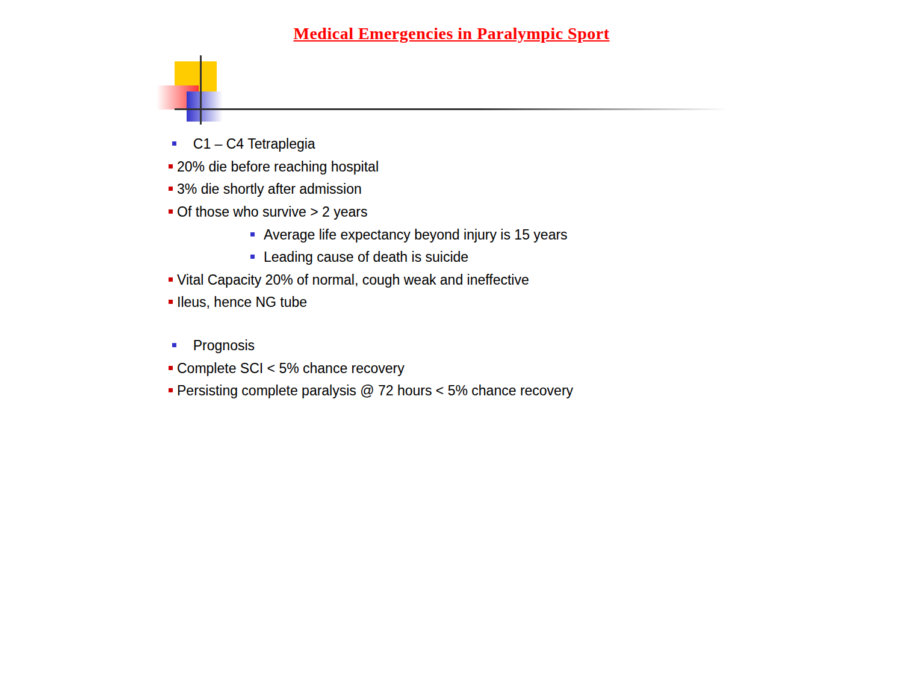Medical Emergencies in Paralympic Sport
C1 – C4 Tetraplegia
20% die before reaching hospital
3% die shortly after admission
Of those who survive > 2 years
Average life expectancy beyond injury is 15 years
Leading cause of death is suicide
Vital Capacity 20% of normal, cough weak and ineffective
Ileus, hence NG tube
Prognosis
Complete SCI < 5% chance recovery
Persisting complete paralysis @ 72 hours < 5% chance recovery